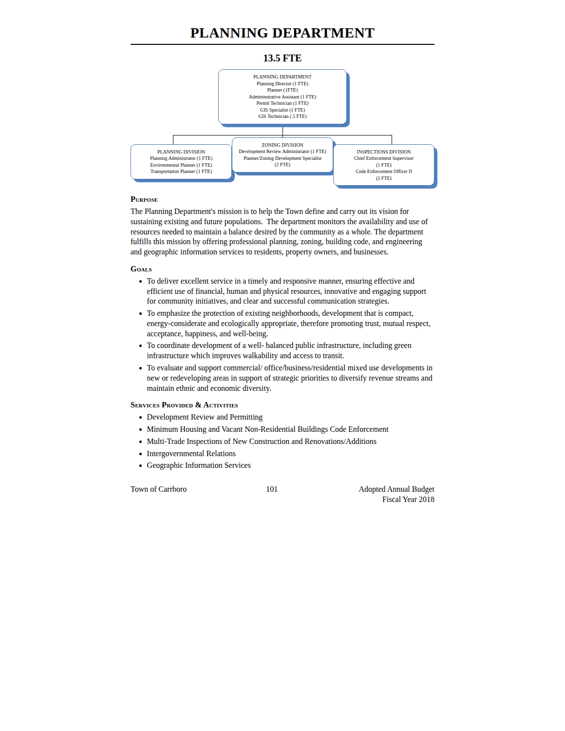PLANNING DEPARTMENT
13.5 FTE
PLANNING DEPARTMENT
Planning Director (1 FTE)
Planner (1FTE)
Admininstrative Assistant (1 FTE)
Permit Technician (1 FTE)
GIS Specialist (1 FTE)
GIS Technician (.5 FTE)
PLANNING DIVISION
Planning Administrator (1 FTE)
Environmental Planner (1 FTE)
Transportation Planner (1 FTE)
ZONING DIVISION
Development Review Administrator (1 FTE)
Planner/Zoning Development Specialist
(2 FTE)
INSPECTIONS DIVISION
Chief Enforcement Supervisor
(1 FTE)
Code Enforcement Officer II
(2 FTE)
Purpose
The Planning Department's mission is to help the Town define and carry out its vision for sustaining existing and future populations. The department monitors the availability and use of resources needed to maintain a balance desired by the community as a whole. The department fulfills this mission by offering professional planning, zoning, building code, and engineering and geographic information services to residents, property owners, and businesses.
Goals
To deliver excellent service in a timely and responsive manner, ensuring effective and efficient use of financial, human and physical resources, innovative and engaging support for community initiatives, and clear and successful communication strategies.
To emphasize the protection of existing neighborhoods, development that is compact, energy-considerate and ecologically appropriate, therefore promoting trust, mutual respect, acceptance, happiness, and well-being.
To coordinate development of a well- balanced public infrastructure, including green infrastructure which improves walkability and access to transit.
To evaluate and support commercial/ office/business/residential mixed use developments in new or redeveloping areas in support of strategic priorities to diversify revenue streams and maintain ethnic and economic diversity.
Services Provided & Activities
Development Review and Permitting
Minimum Housing and Vacant Non-Residential Buildings Code Enforcement
Multi-Trade Inspections of New Construction and Renovations/Additions
Intergovernmental Relations
Geographic Information Services
Town of Carrboro
101
Adopted Annual Budget
Fiscal Year 2018